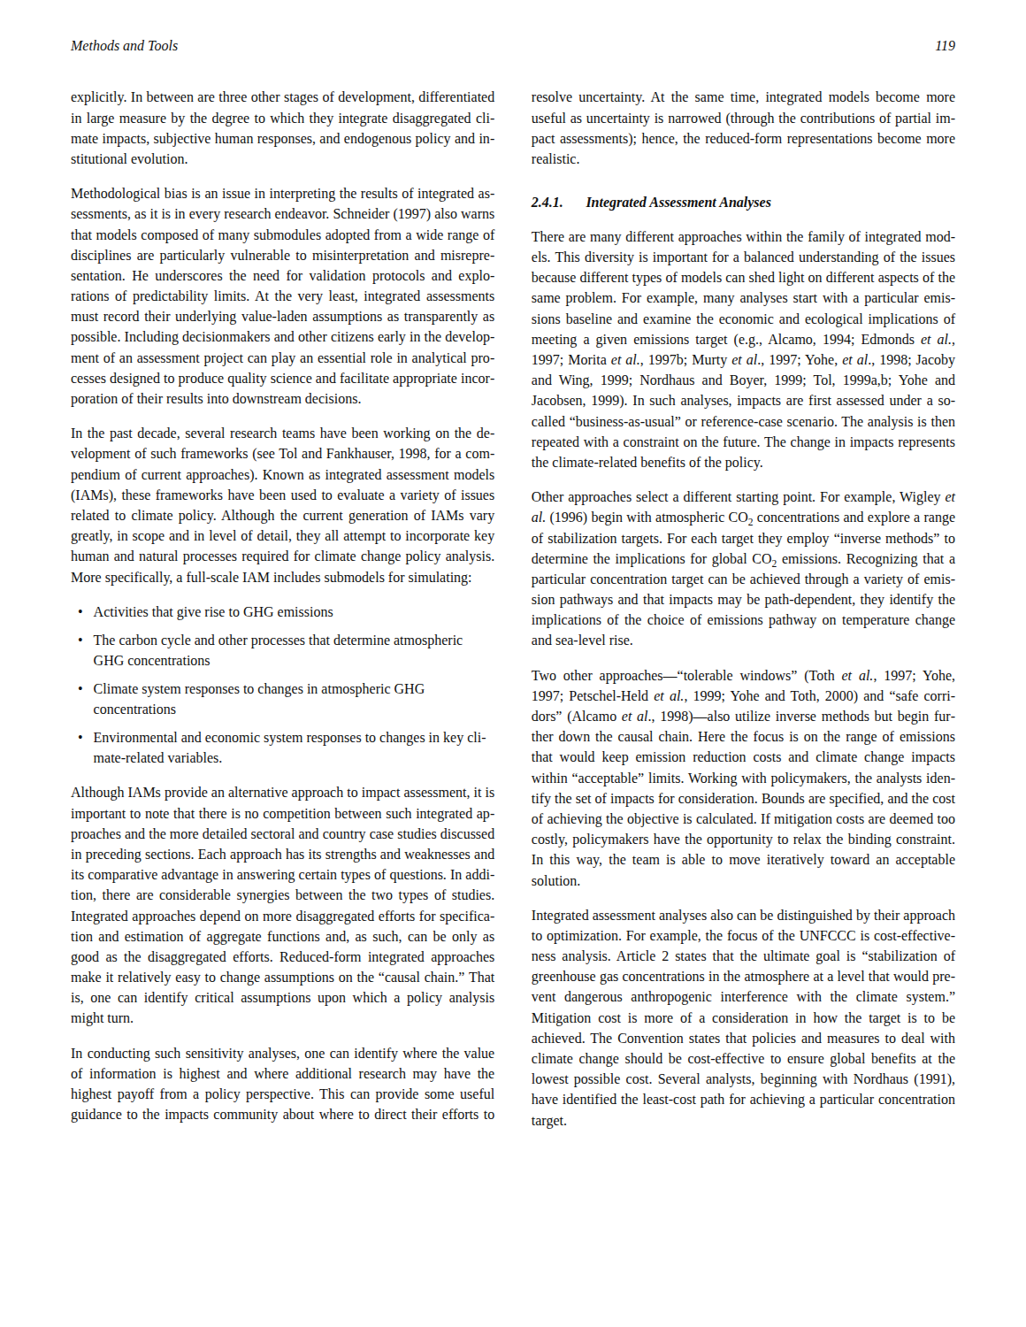Methods and Tools 119
explicitly. In between are three other stages of development, differentiated in large measure by the degree to which they integrate disaggregated climate impacts, subjective human responses, and endogenous policy and institutional evolution.
Methodological bias is an issue in interpreting the results of integrated assessments, as it is in every research endeavor. Schneider (1997) also warns that models composed of many submodules adopted from a wide range of disciplines are particularly vulnerable to misinterpretation and misrepresentation. He underscores the need for validation protocols and explorations of predictability limits. At the very least, integrated assessments must record their underlying value-laden assumptions as transparently as possible. Including decisionmakers and other citizens early in the development of an assessment project can play an essential role in analytical processes designed to produce quality science and facilitate appropriate incorporation of their results into downstream decisions.
In the past decade, several research teams have been working on the development of such frameworks (see Tol and Fankhauser, 1998, for a compendium of current approaches). Known as integrated assessment models (IAMs), these frameworks have been used to evaluate a variety of issues related to climate policy. Although the current generation of IAMs vary greatly, in scope and in level of detail, they all attempt to incorporate key human and natural processes required for climate change policy analysis. More specifically, a full-scale IAM includes submodels for simulating:
Activities that give rise to GHG emissions
The carbon cycle and other processes that determine atmospheric GHG concentrations
Climate system responses to changes in atmospheric GHG concentrations
Environmental and economic system responses to changes in key climate-related variables.
Although IAMs provide an alternative approach to impact assessment, it is important to note that there is no competition between such integrated approaches and the more detailed sectoral and country case studies discussed in preceding sections. Each approach has its strengths and weaknesses and its comparative advantage in answering certain types of questions. In addition, there are considerable synergies between the two types of studies. Integrated approaches depend on more disaggregated efforts for specification and estimation of aggregate functions and, as such, can be only as good as the disaggregated efforts. Reduced-form integrated approaches make it relatively easy to change assumptions on the “causal chain.” That is, one can identify critical assumptions upon which a policy analysis might turn.
In conducting such sensitivity analyses, one can identify where the value of information is highest and where additional research may have the highest payoff from a policy perspective. This can provide some useful guidance to the impacts community about where to direct their efforts to resolve uncertainty. At the same time, integrated models become more useful as uncertainty is narrowed (through the contributions of partial impact assessments); hence, the reduced-form representations become more realistic.
2.4.1. Integrated Assessment Analyses
There are many different approaches within the family of integrated models. This diversity is important for a balanced understanding of the issues because different types of models can shed light on different aspects of the same problem. For example, many analyses start with a particular emissions baseline and examine the economic and ecological implications of meeting a given emissions target (e.g., Alcamo, 1994; Edmonds et al., 1997; Morita et al., 1997b; Murty et al., 1997; Yohe, et al., 1998; Jacoby and Wing, 1999; Nordhaus and Boyer, 1999; Tol, 1999a,b; Yohe and Jacobsen, 1999). In such analyses, impacts are first assessed under a so-called “business-as-usual” or reference-case scenario. The analysis is then repeated with a constraint on the future. The change in impacts represents the climate-related benefits of the policy.
Other approaches select a different starting point. For example, Wigley et al. (1996) begin with atmospheric CO2 concentrations and explore a range of stabilization targets. For each target they employ “inverse methods” to determine the implications for global CO2 emissions. Recognizing that a particular concentration target can be achieved through a variety of emission pathways and that impacts may be path-dependent, they identify the implications of the choice of emissions pathway on temperature change and sea-level rise.
Two other approaches—“tolerable windows” (Toth et al., 1997; Yohe, 1997; Petschel-Held et al., 1999; Yohe and Toth, 2000) and “safe corridors” (Alcamo et al., 1998)—also utilize inverse methods but begin further down the causal chain. Here the focus is on the range of emissions that would keep emission reduction costs and climate change impacts within “acceptable” limits. Working with policymakers, the analysts identify the set of impacts for consideration. Bounds are specified, and the cost of achieving the objective is calculated. If mitigation costs are deemed too costly, policymakers have the opportunity to relax the binding constraint. In this way, the team is able to move iteratively toward an acceptable solution.
Integrated assessment analyses also can be distinguished by their approach to optimization. For example, the focus of the UNFCCC is cost-effectiveness analysis. Article 2 states that the ultimate goal is “stabilization of greenhouse gas concentrations in the atmosphere at a level that would prevent dangerous anthropogenic interference with the climate system.” Mitigation cost is more of a consideration in how the target is to be achieved. The Convention states that policies and measures to deal with climate change should be cost-effective to ensure global benefits at the lowest possible cost. Several analysts, beginning with Nordhaus (1991), have identified the least-cost path for achieving a particular concentration target.